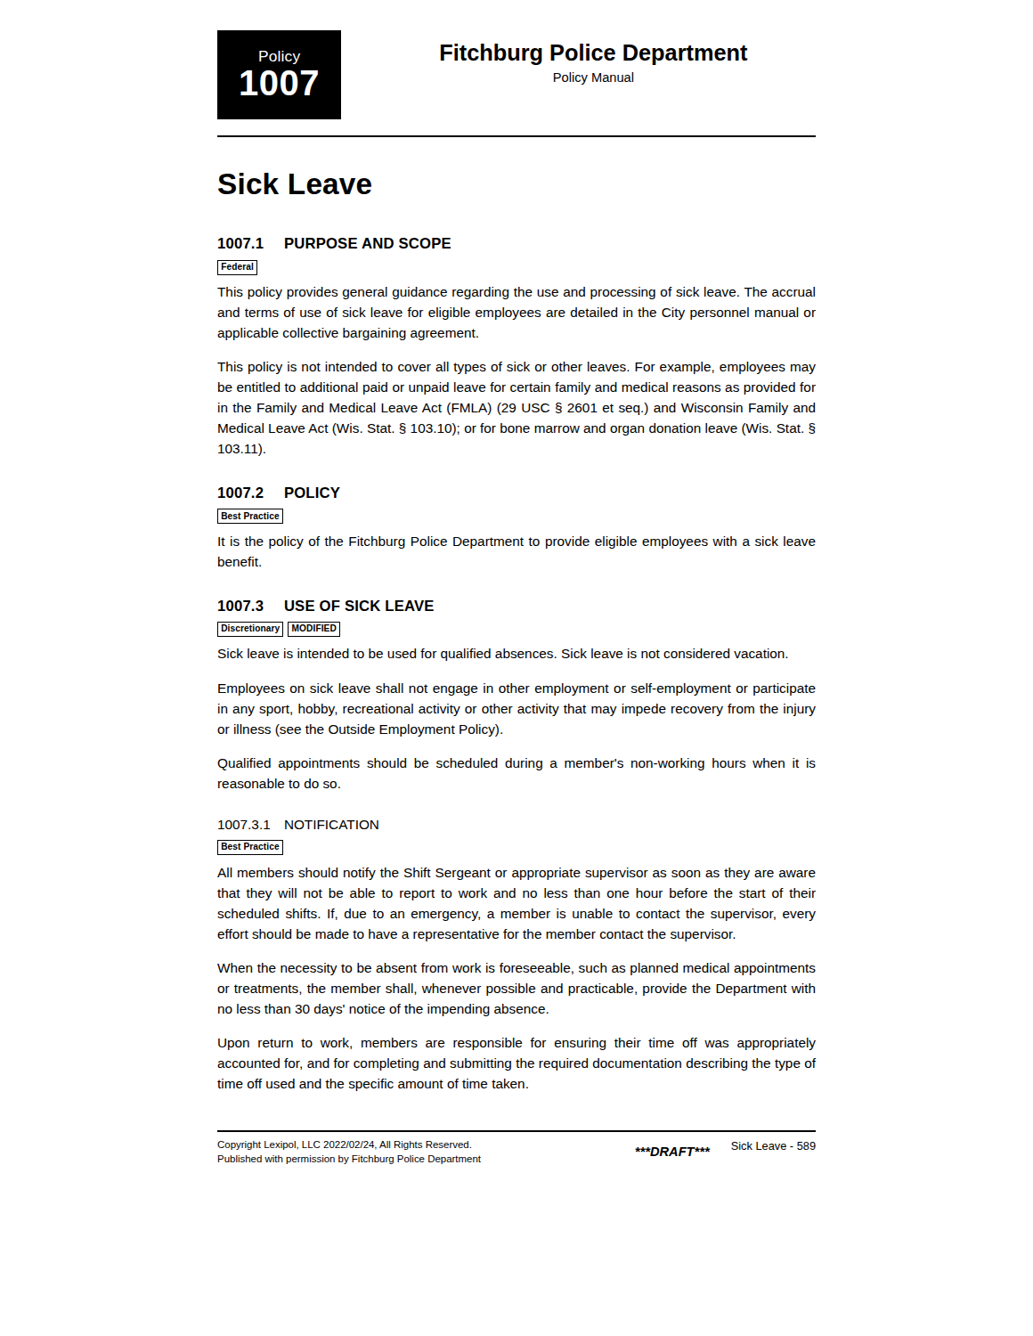Policy 1007
Fitchburg Police Department
Policy Manual
Sick Leave
1007.1 PURPOSE AND SCOPE
Federal
This policy provides general guidance regarding the use and processing of sick leave. The accrual and terms of use of sick leave for eligible employees are detailed in the City personnel manual or applicable collective bargaining agreement.
This policy is not intended to cover all types of sick or other leaves. For example, employees may be entitled to additional paid or unpaid leave for certain family and medical reasons as provided for in the Family and Medical Leave Act (FMLA) (29 USC § 2601 et seq.) and Wisconsin Family and Medical Leave Act (Wis. Stat. § 103.10); or for bone marrow and organ donation leave (Wis. Stat. § 103.11).
1007.2 POLICY
Best Practice
It is the policy of the Fitchburg Police Department to provide eligible employees with a sick leave benefit.
1007.3 USE OF SICK LEAVE
Discretionary MODIFIED
Sick leave is intended to be used for qualified absences. Sick leave is not considered vacation.
Employees on sick leave shall not engage in other employment or self-employment or participate in any sport, hobby, recreational activity or other activity that may impede recovery from the injury or illness (see the Outside Employment Policy).
Qualified appointments should be scheduled during a member's non-working hours when it is reasonable to do so.
1007.3.1 NOTIFICATION
Best Practice
All members should notify the Shift Sergeant or appropriate supervisor as soon as they are aware that they will not be able to report to work and no less than one hour before the start of their scheduled shifts. If, due to an emergency, a member is unable to contact the supervisor, every effort should be made to have a representative for the member contact the supervisor.
When the necessity to be absent from work is foreseeable, such as planned medical appointments or treatments, the member shall, whenever possible and practicable, provide the Department with no less than 30 days' notice of the impending absence.
Upon return to work, members are responsible for ensuring their time off was appropriately accounted for, and for completing and submitting the required documentation describing the type of time off used and the specific amount of time taken.
Copyright Lexipol, LLC 2022/02/24, All Rights Reserved.
Published with permission by Fitchburg Police Department
***DRAFT***
Sick Leave - 589